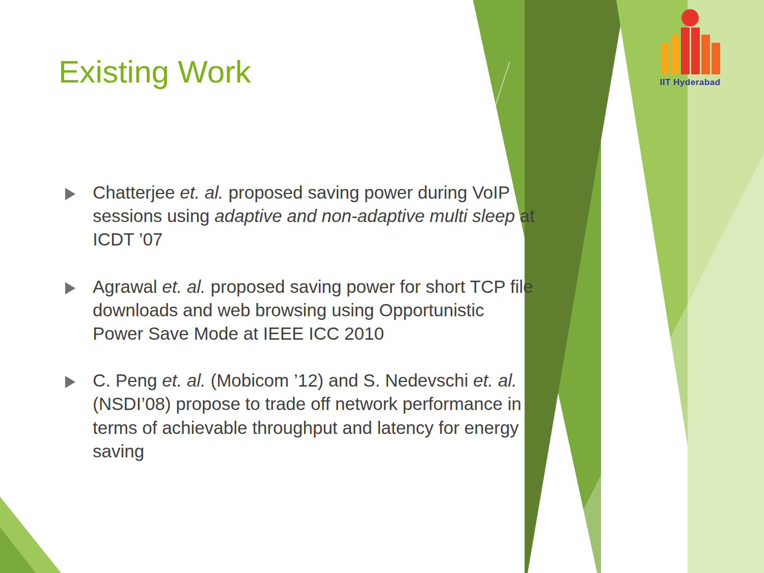IIT Hyderabad
Existing Work
Chatterjee et. al. proposed saving power during VoIP sessions using adaptive and non-adaptive multi sleep at ICDT ’07
Agrawal et. al. proposed saving power for short TCP file downloads and web browsing using Opportunistic Power Save Mode at IEEE ICC 2010
C. Peng et. al. (Mobicom ’12) and S. Nedevschi et. al. (NSDI’08) propose to trade off network performance in terms of achievable throughput and latency for energy saving